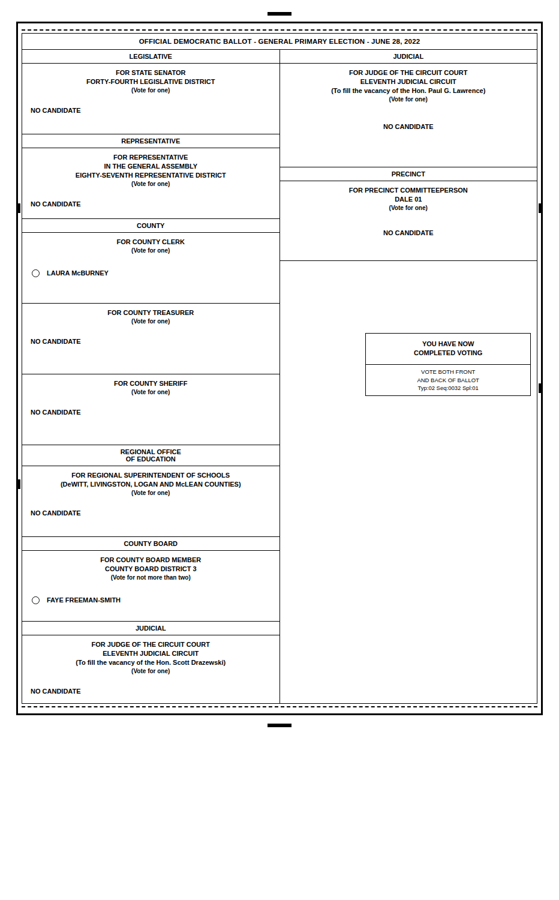OFFICIAL DEMOCRATIC BALLOT - GENERAL PRIMARY ELECTION - JUNE 28, 2022
| LEGISLATIVE FOR STATE SENATOR FORTY-FOURTH LEGISLATIVE DISTRICT (Vote for one) NO CANDIDATE REPRESENTATIVE FOR REPRESENTATIVE IN THE GENERAL ASSEMBLY EIGHTY-SEVENTH REPRESENTATIVE DISTRICT (Vote for one) NO CANDIDATE COUNTY FOR COUNTY CLERK (Vote for one) LAURA McBURNEY FOR COUNTY TREASURER (Vote for one) NO CANDIDATE FOR COUNTY SHERIFF (Vote for one) NO CANDIDATE REGIONAL OFFICE OF EDUCATION FOR REGIONAL SUPERINTENDENT OF SCHOOLS (DeWITT, LIVINGSTON, LOGAN AND McLEAN COUNTIES) (Vote for one) NO CANDIDATE COUNTY BOARD FOR COUNTY BOARD MEMBER COUNTY BOARD DISTRICT 3 (Vote for not more than two) FAYE FREEMAN-SMITH JUDICIAL FOR JUDGE OF THE CIRCUIT COURT ELEVENTH JUDICIAL CIRCUIT (To fill the vacancy of the Hon. Scott Drazewski) (Vote for one) NO CANDIDATE | JUDICIAL FOR JUDGE OF THE CIRCUIT COURT ELEVENTH JUDICIAL CIRCUIT (To fill the vacancy of the Hon. Paul G. Lawrence) (Vote for one) NO CANDIDATE PRECINCT FOR PRECINCT COMMITTEEPERSON DALE 01 (Vote for one) NO CANDIDATE YOU HAVE NOW COMPLETED VOTING VOTE BOTH FRONT AND BACK OF BALLOT Typ:02 Seq:0032 Spl:01 |